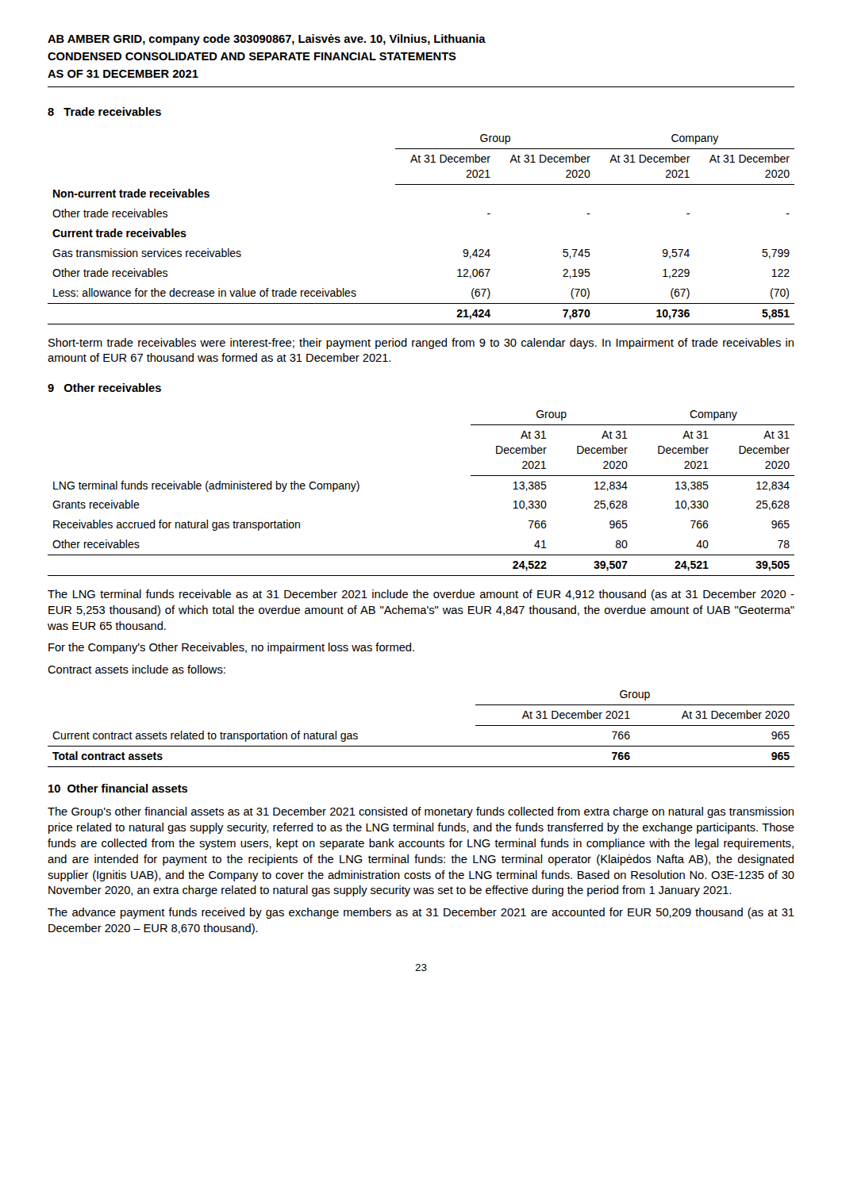AB AMBER GRID, company code 303090867, Laisvės ave. 10, Vilnius, Lithuania
CONDENSED CONSOLIDATED AND SEPARATE FINANCIAL STATEMENTS
AS OF 31 DECEMBER 2021
8 Trade receivables
| | Group | Company |
| | At 31 December 2021 | At 31 December 2020 | At 31 December 2021 | At 31 December 2020 |
| Non-current trade receivables | | | | |
| Other trade receivables | - | - | - | - |
| Current trade receivables | | | | |
| Gas transmission services receivables | 9,424 | 5,745 | 9,574 | 5,799 |
| Other trade receivables | 12,067 | 2,195 | 1,229 | 122 |
| Less: allowance for the decrease in value of trade receivables | (67) | (70) | (67) | (70) |
| | 21,424 | 7,870 | 10,736 | 5,851 |
Short-term trade receivables were interest-free; their payment period ranged from 9 to 30 calendar days. In Impairment of trade receivables in amount of EUR 67 thousand was formed as at 31 December 2021.
9 Other receivables
| | Group | Company |
| | At 31 December 2021 | At 31 December 2020 | At 31 December 2021 | At 31 December 2020 |
| LNG terminal funds receivable (administered by the Company) | 13,385 | 12,834 | 13,385 | 12,834 |
| Grants receivable | 10,330 | 25,628 | 10,330 | 25,628 |
| Receivables accrued for natural gas transportation | 766 | 965 | 766 | 965 |
| Other receivables | 41 | 80 | 40 | 78 |
| | 24,522 | 39,507 | 24,521 | 39,505 |
The LNG terminal funds receivable as at 31 December 2021 include the overdue amount of EUR 4,912 thousand (as at 31 December 2020 - EUR 5,253 thousand) of which total the overdue amount of AB "Achema's" was EUR 4,847 thousand, the overdue amount of UAB "Geoterma" was EUR 65 thousand.
For the Company's Other Receivables, no impairment loss was formed.
Contract assets include as follows:
| | Group |
| | At 31 December 2021 | At 31 December 2020 |
| Current contract assets related to transportation of natural gas | 766 | 965 |
| Total contract assets | 766 | 965 |
10 Other financial assets
The Group's other financial assets as at 31 December 2021 consisted of monetary funds collected from extra charge on natural gas transmission price related to natural gas supply security, referred to as the LNG terminal funds, and the funds transferred by the exchange participants. Those funds are collected from the system users, kept on separate bank accounts for LNG terminal funds in compliance with the legal requirements, and are intended for payment to the recipients of the LNG terminal funds: the LNG terminal operator (Klaipėdos Nafta AB), the designated supplier (Ignitis UAB), and the Company to cover the administration costs of the LNG terminal funds. Based on Resolution No. O3E-1235 of 30 November 2020, an extra charge related to natural gas supply security was set to be effective during the period from 1 January 2021.
The advance payment funds received by gas exchange members as at 31 December 2021 are accounted for EUR 50,209 thousand (as at 31 December 2020 – EUR 8,670 thousand).
23